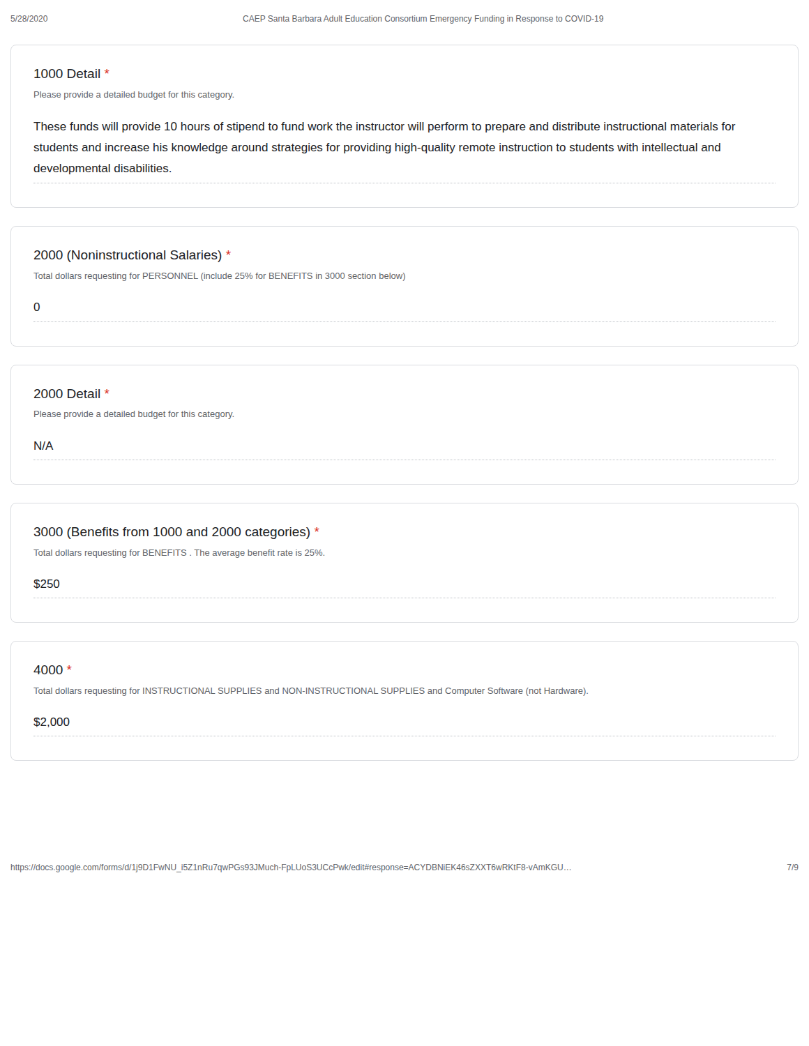5/28/2020
CAEP Santa Barbara Adult Education Consortium Emergency Funding in Response to COVID-19
1000 Detail *
Please provide a detailed budget for this category.
These funds will provide 10 hours of stipend to fund work the instructor will perform to prepare and distribute instructional materials for students and increase his knowledge around strategies for providing high-quality remote instruction to students with intellectual and developmental disabilities.
2000 (Noninstructional Salaries) *
Total dollars requesting for PERSONNEL (include 25% for BENEFITS in 3000 section below)
0
2000 Detail *
Please provide a detailed budget for this category.
N/A
3000 (Benefits from 1000 and 2000 categories) *
Total dollars requesting for BENEFITS . The average benefit rate is 25%.
$250
4000 *
Total dollars requesting for INSTRUCTIONAL SUPPLIES and NON-INSTRUCTIONAL SUPPLIES and Computer Software (not Hardware).
$2,000
https://docs.google.com/forms/d/1j9D1FwNU_i5Z1nRu7qwPGs93JMuch-FpLUoS3UCcPwk/edit#response=ACYDBNiEK46sZXXT6wRKtF8-vAmKGU…
7/9